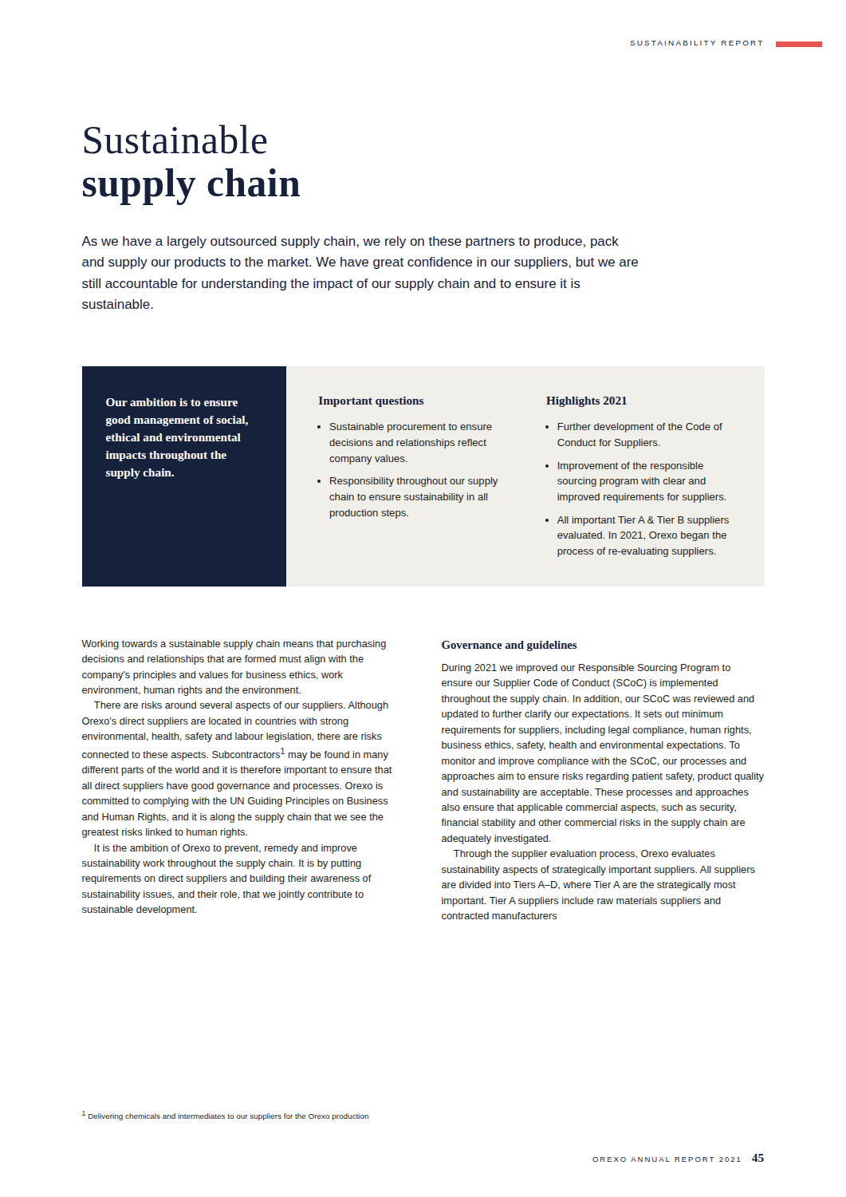Sustainability report
Sustainable supply chain
As we have a largely outsourced supply chain, we rely on these partners to produce, pack and supply our products to the market. We have great confidence in our suppliers, but we are still accountable for understanding the impact of our supply chain and to ensure it is sustainable.
Our ambition is to ensure good management of social, ethical and environmental impacts throughout the supply chain.
Important questions
Sustainable procurement to ensure decisions and relationships reflect company values.
Responsibility throughout our supply chain to ensure sustainability in all production steps.
Highlights 2021
Further development of the Code of Conduct for Suppliers.
Improvement of the responsible sourcing program with clear and improved requirements for suppliers.
All important Tier A & Tier B suppliers evaluated. In 2021, Orexo began the process of re-evaluating suppliers.
Working towards a sustainable supply chain means that purchasing decisions and relationships that are formed must align with the company's principles and values for business ethics, work environment, human rights and the environment.
There are risks around several aspects of our suppliers. Although Orexo's direct suppliers are located in countries with strong environmental, health, safety and labour legislation, there are risks connected to these aspects. Subcontractors1 may be found in many different parts of the world and it is therefore important to ensure that all direct suppliers have good governance and processes. Orexo is committed to complying with the UN Guiding Principles on Business and Human Rights, and it is along the supply chain that we see the greatest risks linked to human rights.
It is the ambition of Orexo to prevent, remedy and improve sustainability work throughout the supply chain. It is by putting requirements on direct suppliers and building their awareness of sustainability issues, and their role, that we jointly contribute to sustainable development.
Governance and guidelines
During 2021 we improved our Responsible Sourcing Program to ensure our Supplier Code of Conduct (SCoC) is implemented throughout the supply chain. In addition, our SCoC was reviewed and updated to further clarify our expectations. It sets out minimum requirements for suppliers, including legal compliance, human rights, business ethics, safety, health and environmental expectations. To monitor and improve compliance with the SCoC, our processes and approaches aim to ensure risks regarding patient safety, product quality and sustainability are acceptable. These processes and approaches also ensure that applicable commercial aspects, such as security, financial stability and other commercial risks in the supply chain are adequately investigated.
Through the supplier evaluation process, Orexo evaluates sustainability aspects of strategically important suppliers. All suppliers are divided into Tiers A–D, where Tier A are the strategically most important. Tier A suppliers include raw materials suppliers and contracted manufacturers
1 Delivering chemicals and intermediates to our suppliers for the Orexo production
Orexo annual report 2021 45